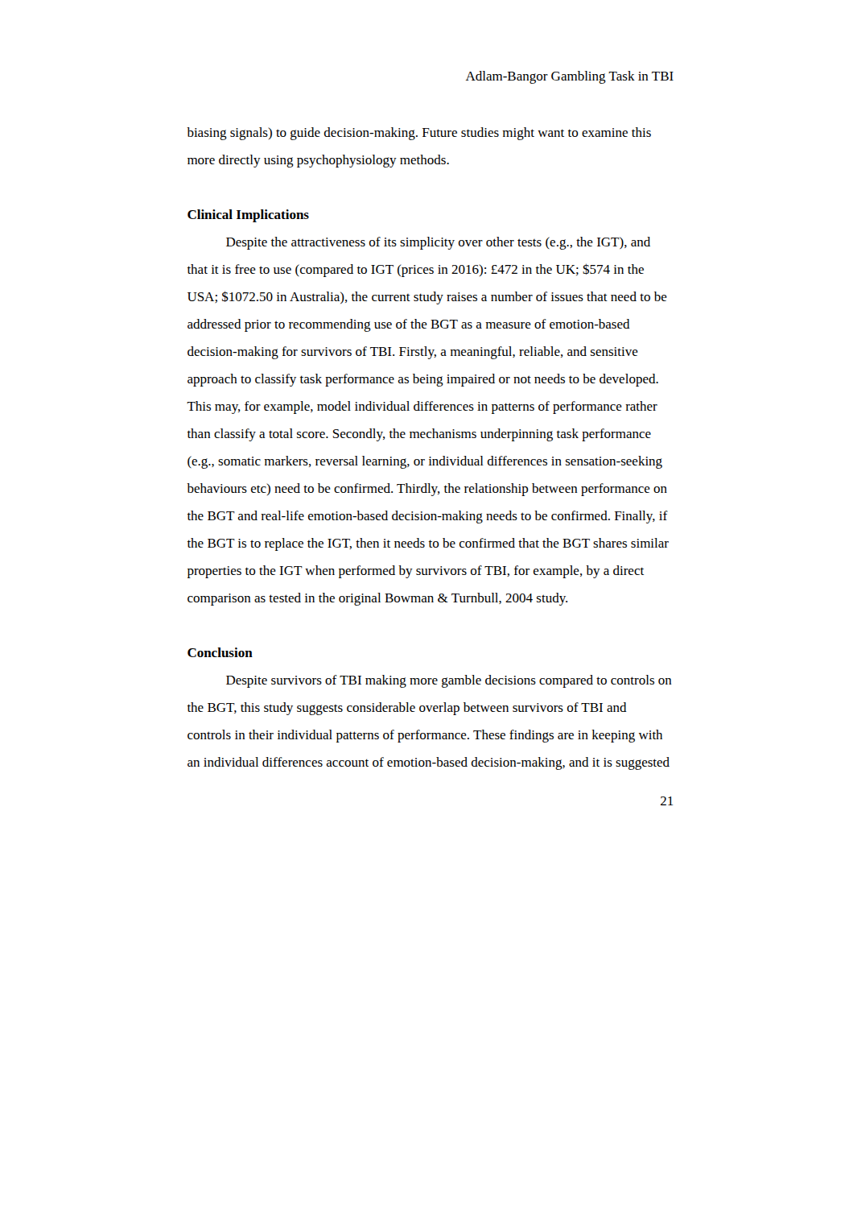Adlam-Bangor Gambling Task in TBI
biasing signals) to guide decision-making. Future studies might want to examine this more directly using psychophysiology methods.
Clinical Implications
Despite the attractiveness of its simplicity over other tests (e.g., the IGT), and that it is free to use (compared to IGT (prices in 2016): £472 in the UK; $574 in the USA; $1072.50 in Australia), the current study raises a number of issues that need to be addressed prior to recommending use of the BGT as a measure of emotion-based decision-making for survivors of TBI. Firstly, a meaningful, reliable, and sensitive approach to classify task performance as being impaired or not needs to be developed. This may, for example, model individual differences in patterns of performance rather than classify a total score. Secondly, the mechanisms underpinning task performance (e.g., somatic markers, reversal learning, or individual differences in sensation-seeking behaviours etc) need to be confirmed. Thirdly, the relationship between performance on the BGT and real-life emotion-based decision-making needs to be confirmed. Finally, if the BGT is to replace the IGT, then it needs to be confirmed that the BGT shares similar properties to the IGT when performed by survivors of TBI, for example, by a direct comparison as tested in the original Bowman & Turnbull, 2004 study.
Conclusion
Despite survivors of TBI making more gamble decisions compared to controls on the BGT, this study suggests considerable overlap between survivors of TBI and controls in their individual patterns of performance. These findings are in keeping with an individual differences account of emotion-based decision-making, and it is suggested
21